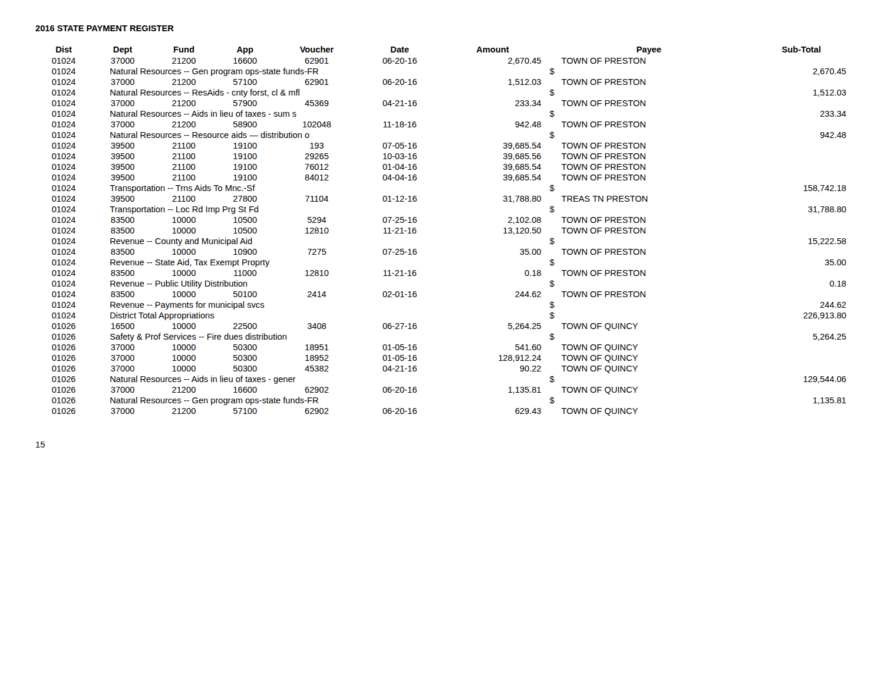2016 STATE PAYMENT REGISTER
| Dist | Dept | Fund | App | Voucher | Date | Amount | Payee | Sub-Total |
| --- | --- | --- | --- | --- | --- | --- | --- | --- |
| 01024 | 37000 | 21200 | 16600 | 62901 | 06-20-16 | 2,670.45 | TOWN OF PRESTON | |
| 01024 | Natural Resources -- Gen program ops-state funds-FR | $ | 2,670.45 |
| 01024 | 37000 | 21200 | 57100 | 62901 | 06-20-16 | 1,512.03 | TOWN OF PRESTON | |
| 01024 | Natural Resources -- ResAids - cnty forst, cl & mfl | $ | 1,512.03 |
| 01024 | 37000 | 21200 | 57900 | 45369 | 04-21-16 | 233.34 | TOWN OF PRESTON | |
| 01024 | Natural Resources -- Aids in lieu of taxes - sum s | $ | 233.34 |
| 01024 | 37000 | 21200 | 58900 | 102048 | 11-18-16 | 942.48 | TOWN OF PRESTON | |
| 01024 | Natural Resources -- Resource aids — distribution o | $ | 942.48 |
| 01024 | 39500 | 21100 | 19100 | 193 | 07-05-16 | 39,685.54 | TOWN OF PRESTON | |
| 01024 | 39500 | 21100 | 19100 | 29265 | 10-03-16 | 39,685.56 | TOWN OF PRESTON | |
| 01024 | 39500 | 21100 | 19100 | 76012 | 01-04-16 | 39,685.54 | TOWN OF PRESTON | |
| 01024 | 39500 | 21100 | 19100 | 84012 | 04-04-16 | 39,685.54 | TOWN OF PRESTON | |
| 01024 | Transportation -- Trns Aids To Mnc.-Sf | $ | 158,742.18 |
| 01024 | 39500 | 21100 | 27800 | 71104 | 01-12-16 | 31,788.80 | TREAS TN PRESTON | |
| 01024 | Transportation -- Loc Rd Imp Prg St Fd | $ | 31,788.80 |
| 01024 | 83500 | 10000 | 10500 | 5294 | 07-25-16 | 2,102.08 | TOWN OF PRESTON | |
| 01024 | 83500 | 10000 | 10500 | 12810 | 11-21-16 | 13,120.50 | TOWN OF PRESTON | |
| 01024 | Revenue -- County and Municipal Aid | $ | 15,222.58 |
| 01024 | 83500 | 10000 | 10900 | 7275 | 07-25-16 | 35.00 | TOWN OF PRESTON | |
| 01024 | Revenue -- State Aid, Tax Exempt Proprty | $ | 35.00 |
| 01024 | 83500 | 10000 | 11000 | 12810 | 11-21-16 | 0.18 | TOWN OF PRESTON | |
| 01024 | Revenue -- Public Utility Distribution | $ | 0.18 |
| 01024 | 83500 | 10000 | 50100 | 2414 | 02-01-16 | 244.62 | TOWN OF PRESTON | |
| 01024 | Revenue -- Payments for municipal svcs | $ | 244.62 |
| 01024 | District Total Appropriations | $ | 226,913.80 |
| 01026 | 16500 | 10000 | 22500 | 3408 | 06-27-16 | 5,264.25 | TOWN OF QUINCY | |
| 01026 | Safety & Prof Services -- Fire dues distribution | $ | 5,264.25 |
| 01026 | 37000 | 10000 | 50300 | 18951 | 01-05-16 | 541.60 | TOWN OF QUINCY | |
| 01026 | 37000 | 10000 | 50300 | 18952 | 01-05-16 | 128,912.24 | TOWN OF QUINCY | |
| 01026 | 37000 | 10000 | 50300 | 45382 | 04-21-16 | 90.22 | TOWN OF QUINCY | |
| 01026 | Natural Resources -- Aids in lieu of taxes - gener | $ | 129,544.06 |
| 01026 | 37000 | 21200 | 16600 | 62902 | 06-20-16 | 1,135.81 | TOWN OF QUINCY | |
| 01026 | Natural Resources -- Gen program ops-state funds-FR | $ | 1,135.81 |
| 01026 | 37000 | 21200 | 57100 | 62902 | 06-20-16 | 629.43 | TOWN OF QUINCY | |
15